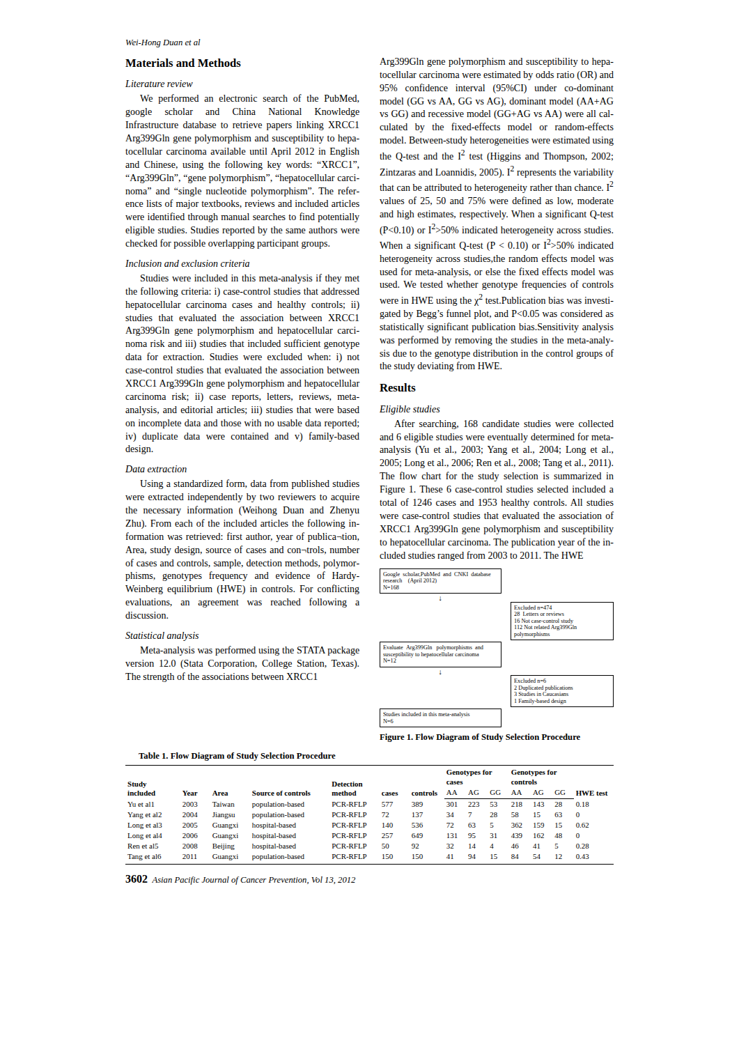Wei-Hong Duan et al
Materials and Methods
Literature review
We performed an electronic search of the PubMed, google scholar and China National Knowledge Infrastructure database to retrieve papers linking XRCC1 Arg399Gln gene polymorphism and susceptibility to hepatocellular carcinoma available until April 2012 in English and Chinese, using the following key words: “XRCC1”, “Arg399Gln”, “gene polymorphism”, “hepatocellular carcinoma” and “single nucleotide polymorphism”. The reference lists of major textbooks, reviews and included articles were identified through manual searches to find potentially eligible studies. Studies reported by the same authors were checked for possible overlapping participant groups.
Inclusion and exclusion criteria
Studies were included in this meta-analysis if they met the following criteria: i) case-control studies that addressed hepatocellular carcinoma cases and healthy controls; ii) studies that evaluated the association between XRCC1 Arg399Gln gene polymorphism and hepatocellular carcinoma risk and iii) studies that included sufficient genotype data for extraction. Studies were excluded when: i) not case-control studies that evaluated the association between XRCC1 Arg399Gln gene polymorphism and hepatocellular carcinoma risk; ii) case reports, letters, reviews, meta-analysis, and editorial articles; iii) studies that were based on incomplete data and those with no usable data reported; iv) duplicate data were contained and v) family-based design.
Data extraction
Using a standardized form, data from published studies were extracted independently by two reviewers to acquire the necessary information (Weihong Duan and Zhenyu Zhu). From each of the included articles the following information was retrieved: first author, year of publica¬tion, Area, study design, source of cases and con¬trols, number of cases and controls, sample, detection methods, polymorphisms, genotypes frequency and evidence of Hardy-Weinberg equilibrium (HWE) in controls. For conflicting evaluations, an agreement was reached following a discussion.
Statistical analysis
Meta-analysis was performed using the STATA package version 12.0 (Stata Corporation, College Station, Texas). The strength of the associations between XRCC1
Arg399Gln gene polymorphism and susceptibility to hepatocellular carcinoma were estimated by odds ratio (OR) and 95% confidence interval (95%CI) under co-dominant model (GG vs AA, GG vs AG), dominant model (AA+AG vs GG) and recessive model (GG+AG vs AA) were all calculated by the fixed-effects model or random-effects model. Between-study heterogeneities were estimated using the Q-test and the I2 test (Higgins and Thompson, 2002; Zintzaras and Loannidis, 2005). I2 represents the variability that can be attributed to heterogeneity rather than chance. I2 values of 25, 50 and 75% were defined as low, moderate and high estimates, respectively. When a significant Q-test (P<0.10) or I2>50% indicated heterogeneity across studies. When a significant Q-test (P < 0.10) or I2>50% indicated heterogeneity across studies,the random effects model was used for meta-analysis, or else the fixed effects model was used. We tested whether genotype frequencies of controls were in HWE using the χ2 test.Publication bias was investigated by Begg’s funnel plot, and P<0.05 was considered as statistically significant publication bias.Sensitivity analysis was performed by removing the studies in the meta-analysis due to the genotype distribution in the control groups of the study deviating from HWE.
Results
Eligible studies
After searching, 168 candidate studies were collected and 6 eligible studies were eventually determined for meta-analysis (Yu et al., 2003; Yang et al., 2004; Long et al., 2005; Long et al., 2006; Ren et al., 2008; Tang et al., 2011). The flow chart for the study selection is summarized in Figure 1. These 6 case-control studies selected included a total of 1246 cases and 1953 healthy controls. All studies were case-control studies that evaluated the association of XRCC1 Arg399Gln gene polymorphism and susceptibility to hepatocellular carcinoma. The publication year of the included studies ranged from 2003 to 2011. The HWE
Google scholar,PubMed and CNKI database
research (April 2012)
N=168
↓
Excluded n=474
28 Letters or reviews
16 Not case-control study
112 Not related Arg399Gln polymorphisms
Evaluate Arg399Gln polymorphisms and
susceptibility to hepatocellular carcinoma
N=12
↓
Excluded n=6
2 Duplicated publications
3 Studies in Caucasians
1 Family-based design
Studies included in this meta-analysis
N=6
Figure 1. Flow Diagram of Study Selection Procedure
Table 1. Flow Diagram of Study Selection Procedure
| Study included | Year | Area | Source of controls | Detection method | cases | controls | Genotypes for cases | Genotypes for controls | HWE test |
| --- | --- | --- | --- | --- | --- | --- | --- | --- | --- |
| AA | AG | GG | AA | AG | GG |
| Yu et al1 | 2003 | Taiwan | population-based | PCR-RFLP | 577 | 389 | 301 | 223 | 53 | 218 | 143 | 28 | 0.18 |
| Yang et al2 | 2004 | Jiangsu | population-based | PCR-RFLP | 72 | 137 | 34 | 7 | 28 | 58 | 15 | 63 | 0 |
| Long et al3 | 2005 | Guangxi | hospital-based | PCR-RFLP | 140 | 536 | 72 | 63 | 5 | 362 | 159 | 15 | 0.62 |
| Long et al4 | 2006 | Guangxi | hospital-based | PCR-RFLP | 257 | 649 | 131 | 95 | 31 | 439 | 162 | 48 | 0 |
| Ren et al5 | 2008 | Beijing | hospital-based | PCR-RFLP | 50 | 92 | 32 | 14 | 4 | 46 | 41 | 5 | 0.28 |
| Tang et al6 | 2011 | Guangxi | population-based | PCR-RFLP | 150 | 150 | 41 | 94 | 15 | 84 | 54 | 12 | 0.43 |
3602 Asian Pacific Journal of Cancer Prevention, Vol 13, 2012